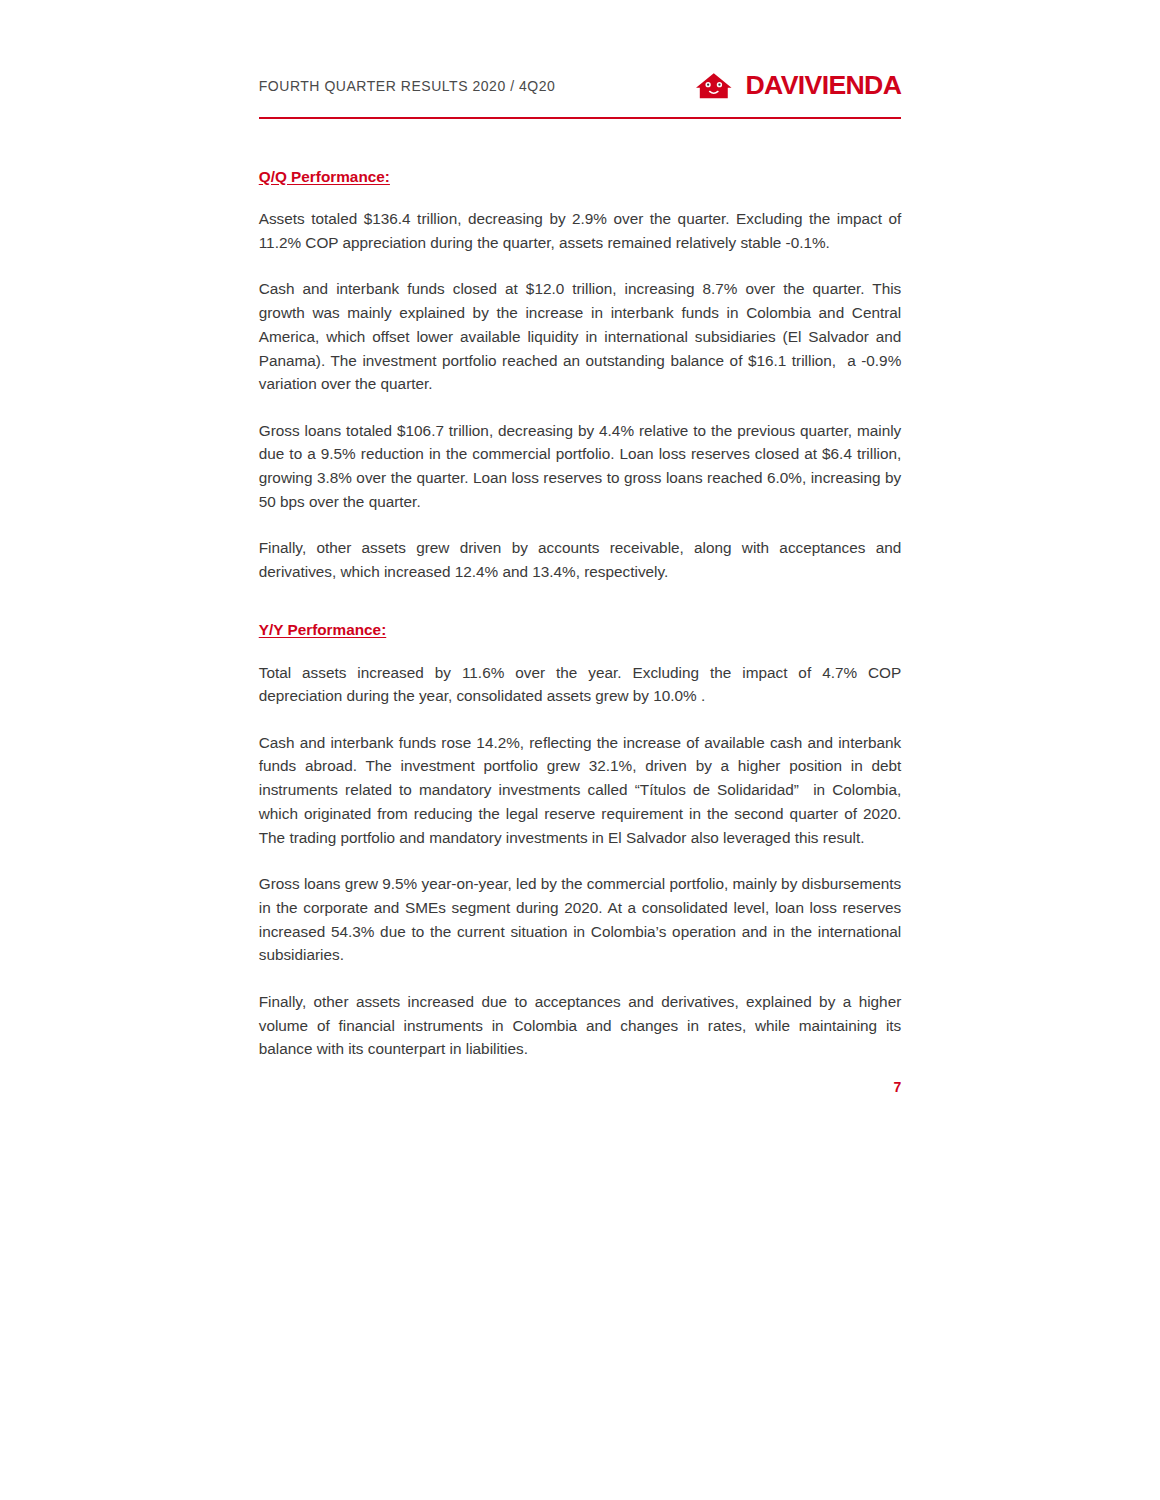Fourth Quarter Results 2020 / 4Q20
DAVIVIENDA
Q/Q Performance:
Assets totaled $136.4 trillion, decreasing by 2.9% over the quarter. Excluding the impact of 11.2% COP appreciation during the quarter, assets remained relatively stable -0.1%.
Cash and interbank funds closed at $12.0 trillion, increasing 8.7% over the quarter. This growth was mainly explained by the increase in interbank funds in Colombia and Central America, which offset lower available liquidity in international subsidiaries (El Salvador and Panama). The investment portfolio reached an outstanding balance of $16.1 trillion, a -0.9% variation over the quarter.
Gross loans totaled $106.7 trillion, decreasing by 4.4% relative to the previous quarter, mainly due to a 9.5% reduction in the commercial portfolio. Loan loss reserves closed at $6.4 trillion, growing 3.8% over the quarter. Loan loss reserves to gross loans reached 6.0%, increasing by 50 bps over the quarter.
Finally, other assets grew driven by accounts receivable, along with acceptances and derivatives, which increased 12.4% and 13.4%, respectively.
Y/Y Performance:
Total assets increased by 11.6% over the year. Excluding the impact of 4.7% COP depreciation during the year, consolidated assets grew by 10.0% .
Cash and interbank funds rose 14.2%, reflecting the increase of available cash and interbank funds abroad. The investment portfolio grew 32.1%, driven by a higher position in debt instruments related to mandatory investments called “Títulos de Solidaridad” in Colombia, which originated from reducing the legal reserve requirement in the second quarter of 2020. The trading portfolio and mandatory investments in El Salvador also leveraged this result.
Gross loans grew 9.5% year-on-year, led by the commercial portfolio, mainly by disbursements in the corporate and SMEs segment during 2020. At a consolidated level, loan loss reserves increased 54.3% due to the current situation in Colombia’s operation and in the international subsidiaries.
Finally, other assets increased due to acceptances and derivatives, explained by a higher volume of financial instruments in Colombia and changes in rates, while maintaining its balance with its counterpart in liabilities.
7